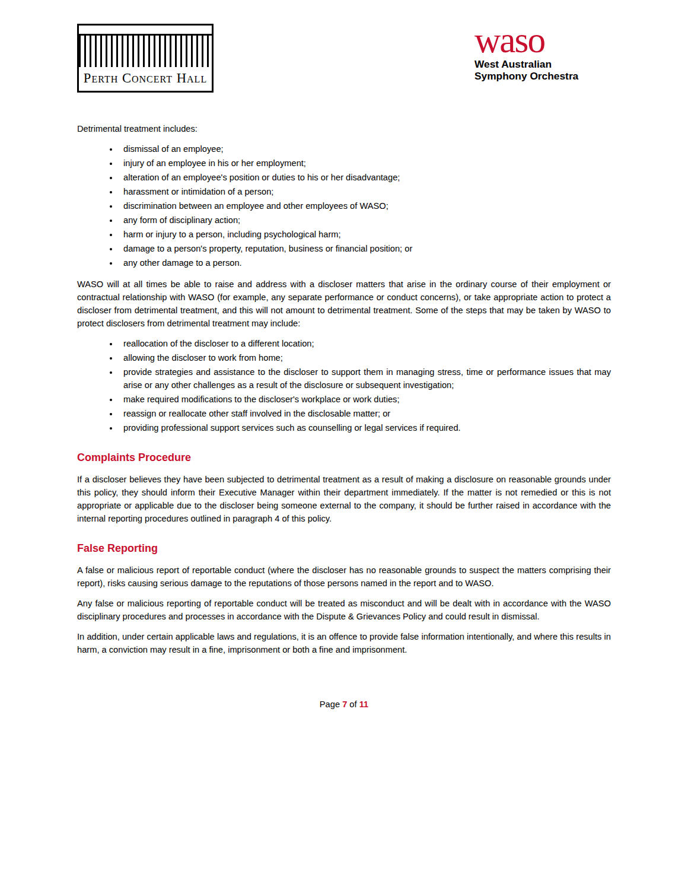Perth Concert Hall
waso
West Australian
Symphony Orchestra
Detrimental treatment includes:
dismissal of an employee;
injury of an employee in his or her employment;
alteration of an employee's position or duties to his or her disadvantage;
harassment or intimidation of a person;
discrimination between an employee and other employees of WASO;
any form of disciplinary action;
harm or injury to a person, including psychological harm;
damage to a person's property, reputation, business or financial position; or
any other damage to a person.
WASO will at all times be able to raise and address with a discloser matters that arise in the ordinary course of their employment or contractual relationship with WASO (for example, any separate performance or conduct concerns), or take appropriate action to protect a discloser from detrimental treatment, and this will not amount to detrimental treatment. Some of the steps that may be taken by WASO to protect disclosers from detrimental treatment may include:
reallocation of the discloser to a different location;
allowing the discloser to work from home;
provide strategies and assistance to the discloser to support them in managing stress, time or performance issues that may arise or any other challenges as a result of the disclosure or subsequent investigation;
make required modifications to the discloser's workplace or work duties;
reassign or reallocate other staff involved in the disclosable matter; or
providing professional support services such as counselling or legal services if required.
Complaints Procedure
If a discloser believes they have been subjected to detrimental treatment as a result of making a disclosure on reasonable grounds under this policy, they should inform their Executive Manager within their department immediately. If the matter is not remedied or this is not appropriate or applicable due to the discloser being someone external to the company, it should be further raised in accordance with the internal reporting procedures outlined in paragraph 4 of this policy.
False Reporting
A false or malicious report of reportable conduct (where the discloser has no reasonable grounds to suspect the matters comprising their report), risks causing serious damage to the reputations of those persons named in the report and to WASO.
Any false or malicious reporting of reportable conduct will be treated as misconduct and will be dealt with in accordance with the WASO disciplinary procedures and processes in accordance with the Dispute & Grievances Policy and could result in dismissal.
In addition, under certain applicable laws and regulations, it is an offence to provide false information intentionally, and where this results in harm, a conviction may result in a fine, imprisonment or both a fine and imprisonment.
Page 7 of 11